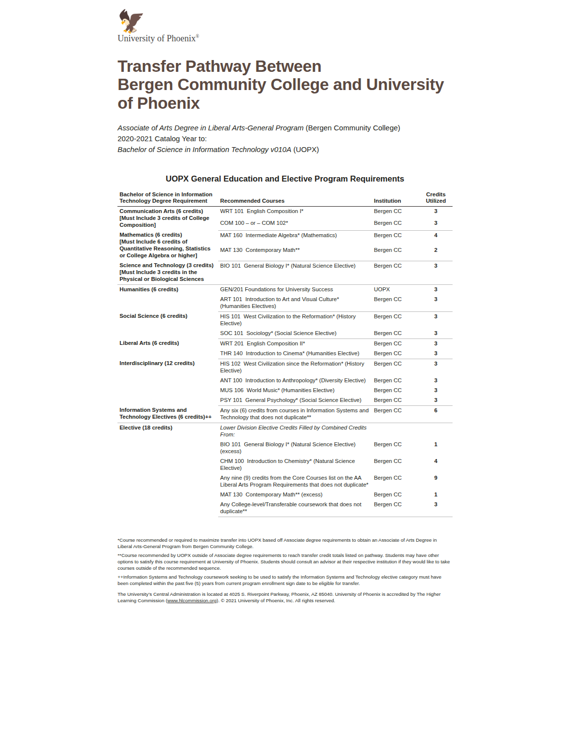🦅
University of Phoenix®
Transfer Pathway Between
Bergen Community College and University of Phoenix
Associate of Arts Degree in Liberal Arts-General Program (Bergen Community College)
2020-2021 Catalog Year to:
Bachelor of Science in Information Technology v010A (UOPX)
UOPX General Education and Elective Program Requirements
| Bachelor of Science in Information Technology Degree Requirement | Recommended Courses | Institution | Credits Utilized |
| --- | --- | --- | --- |
| Communication Arts (6 credits) [Must Include 3 credits of College Composition] | WRT 101 English Composition I* | Bergen CC | 3 |
| COM 100 – or – COM 102* | Bergen CC | 3 |
| Mathematics (6 credits) [Must Include 6 credits of Quantitative Reasoning, Statistics or College Algebra or higher] | MAT 160 Intermediate Algebra* (Mathematics) | Bergen CC | 4 |
| MAT 130 Contemporary Math** | Bergen CC | 2 |
| Science and Technology (3 credits) [Must Include 3 credits in the Physical or Biological Sciences | BIO 101 General Biology I* (Natural Science Elective) | Bergen CC | 3 |
| Humanities (6 credits) | GEN/201 Foundations for University Success | UOPX | 3 |
| ART 101 Introduction to Art and Visual Culture* (Humanities Electives) | Bergen CC | 3 |
| Social Science (6 credits) | HIS 101 West Civilization to the Reformation* (History Elective) | Bergen CC | 3 |
| SOC 101 Sociology* (Social Science Elective) | Bergen CC | 3 |
| Liberal Arts (6 credits) | WRT 201 English Composition II* | Bergen CC | 3 |
| THR 140 Introduction to Cinema* (Humanities Elective) | Bergen CC | 3 |
| Interdisciplinary (12 credits) | HIS 102 West Civilization since the Reformation* (History Elective) | Bergen CC | 3 |
| ANT 100 Introduction to Anthropology* (Diversity Elective) | Bergen CC | 3 |
| MUS 106 World Music* (Humanities Elective) | Bergen CC | 3 |
| PSY 101 General Psychology* (Social Science Elective) | Bergen CC | 3 |
| Information Systems and Technology Electives (6 credits)++ | Any six (6) credits from courses in Information Systems and Technology that does not duplicate** | Bergen CC | 6 |
| Elective (18 credits) | Lower Division Elective Credits Filled by Combined Credits From: | | |
| BIO 101 General Biology I* (Natural Science Elective) (excess) | Bergen CC | 1 |
| CHM 100 Introduction to Chemistry* (Natural Science Elective) | Bergen CC | 4 |
| Any nine (9) credits from the Core Courses list on the AA Liberal Arts Program Requirements that does not duplicate* | Bergen CC | 9 |
| MAT 130 Contemporary Math** (excess) | Bergen CC | 1 |
| Any College-level/Transferable coursework that does not duplicate** | Bergen CC | 3 |
*Course recommended or required to maximize transfer into UOPX based off Associate degree requirements to obtain an Associate of Arts Degree in Liberal Arts-General Program from Bergen Community College.
**Course recommended by UOPX outside of Associate degree requirements to reach transfer credit totals listed on pathway. Students may have other options to satisfy this course requirement at University of Phoenix. Students should consult an advisor at their respective institution if they would like to take courses outside of the recommended sequence.
++Information Systems and Technology coursework seeking to be used to satisfy the Information Systems and Technology elective category must have been completed within the past five (5) years from current program enrollment sign date to be eligible for transfer.
The University’s Central Administration is located at 4025 S. Riverpoint Parkway, Phoenix, AZ 85040. University of Phoenix is accredited by The Higher Learning Commission (www.hlcommission.org). © 2021 University of Phoenix, Inc. All rights reserved.